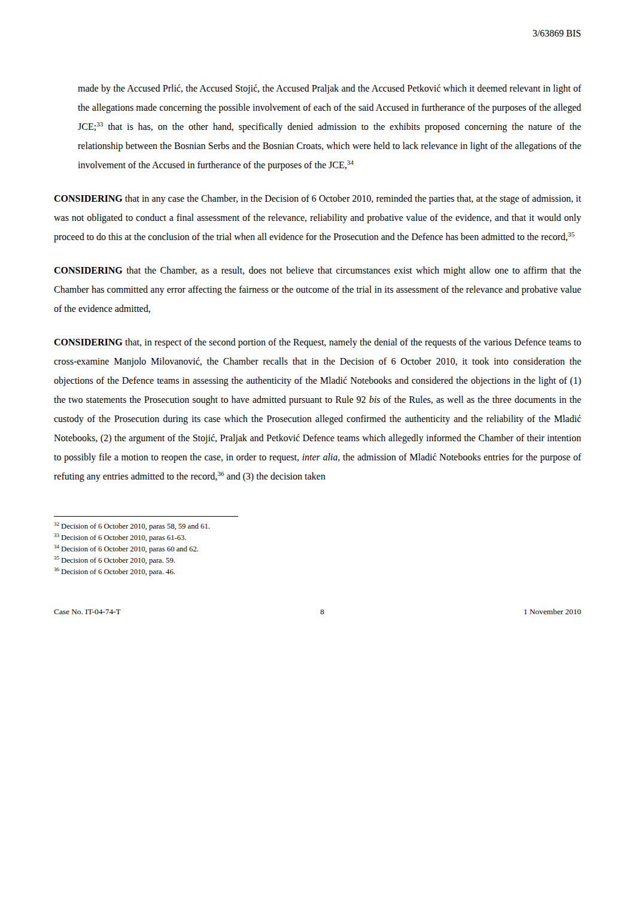3/63869 BIS
made by the Accused Prlić, the Accused Stojić, the Accused Praljak and the Accused Petković which it deemed relevant in light of the allegations made concerning the possible involvement of each of the said Accused in furtherance of the purposes of the alleged JCE;33 that is has, on the other hand, specifically denied admission to the exhibits proposed concerning the nature of the relationship between the Bosnian Serbs and the Bosnian Croats, which were held to lack relevance in light of the allegations of the involvement of the Accused in furtherance of the purposes of the JCE,34
CONSIDERING that in any case the Chamber, in the Decision of 6 October 2010, reminded the parties that, at the stage of admission, it was not obligated to conduct a final assessment of the relevance, reliability and probative value of the evidence, and that it would only proceed to do this at the conclusion of the trial when all evidence for the Prosecution and the Defence has been admitted to the record,35
CONSIDERING that the Chamber, as a result, does not believe that circumstances exist which might allow one to affirm that the Chamber has committed any error affecting the fairness or the outcome of the trial in its assessment of the relevance and probative value of the evidence admitted,
CONSIDERING that, in respect of the second portion of the Request, namely the denial of the requests of the various Defence teams to cross-examine Manjolo Milovanović, the Chamber recalls that in the Decision of 6 October 2010, it took into consideration the objections of the Defence teams in assessing the authenticity of the Mladić Notebooks and considered the objections in the light of (1) the two statements the Prosecution sought to have admitted pursuant to Rule 92 bis of the Rules, as well as the three documents in the custody of the Prosecution during its case which the Prosecution alleged confirmed the authenticity and the reliability of the Mladić Notebooks, (2) the argument of the Stojić, Praljak and Petković Defence teams which allegedly informed the Chamber of their intention to possibly file a motion to reopen the case, in order to request, inter alia, the admission of Mladić Notebooks entries for the purpose of refuting any entries admitted to the record,36 and (3) the decision taken
32 Decision of 6 October 2010, paras 58, 59 and 61.
33 Decision of 6 October 2010, paras 61-63.
34 Decision of 6 October 2010, paras 60 and 62.
35 Decision of 6 October 2010, para. 59.
36 Decision of 6 October 2010, para. 46.
Case No. IT-04-74-T
8
1 November 2010